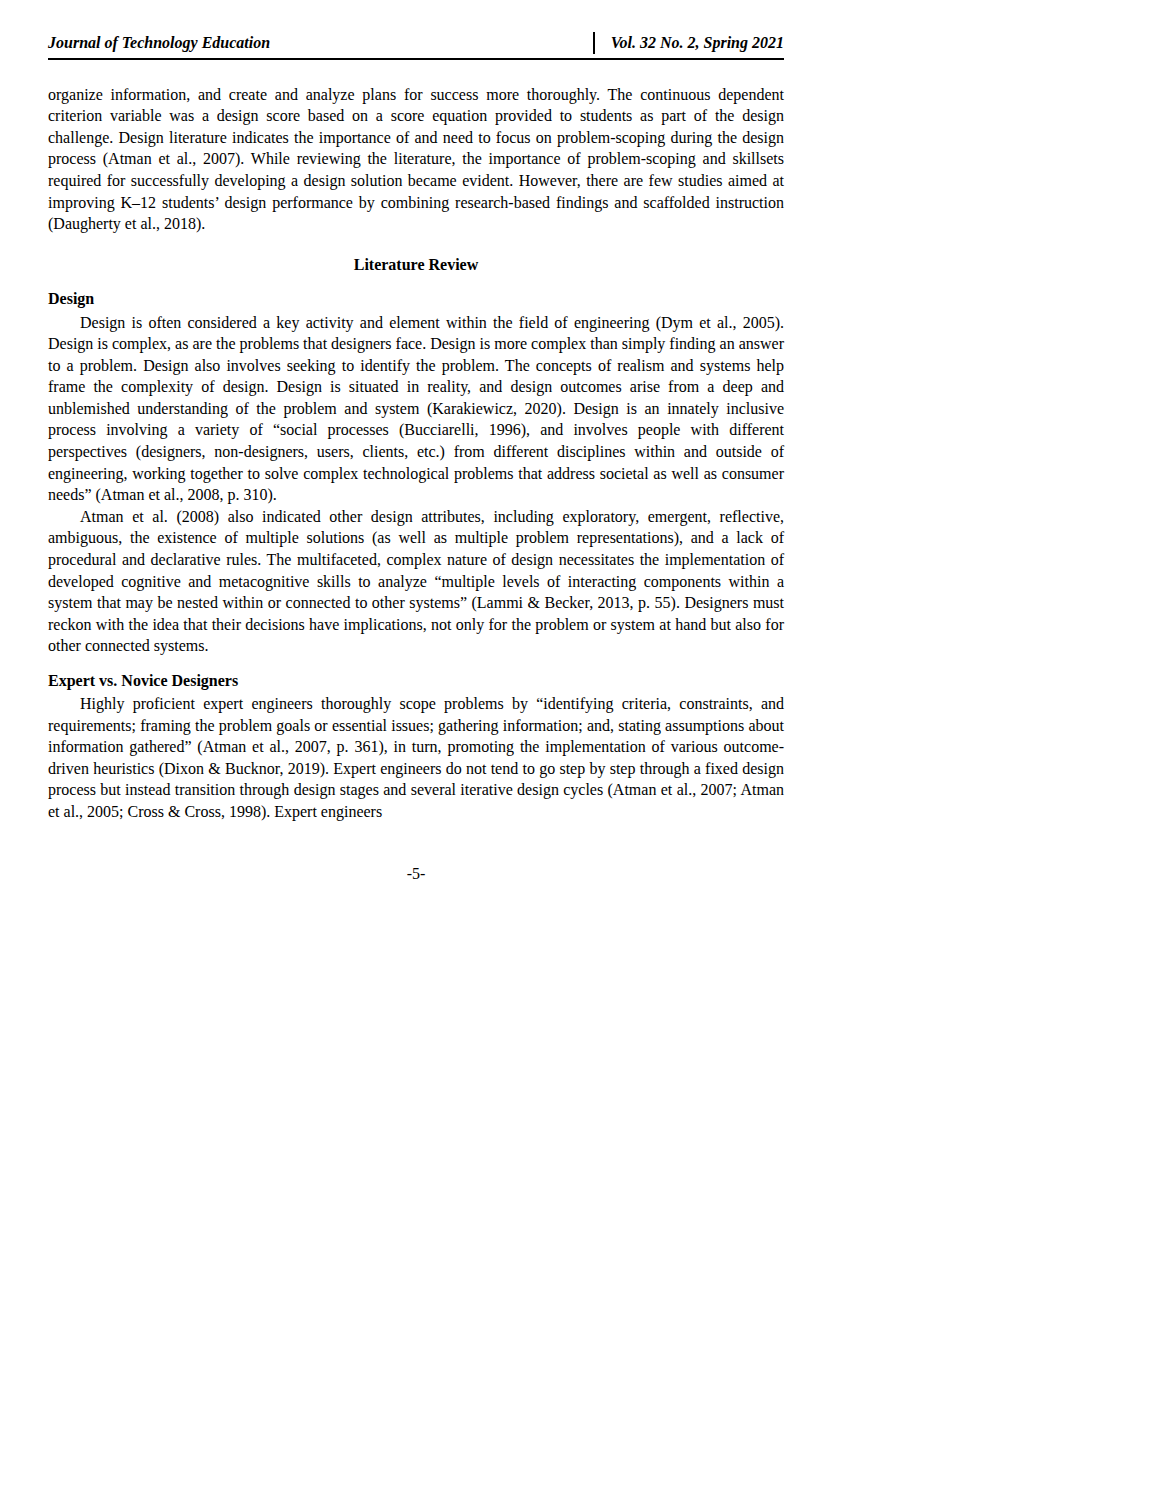Journal of Technology Education
Vol. 32 No. 2, Spring 2021
organize information, and create and analyze plans for success more thoroughly. The continuous dependent criterion variable was a design score based on a score equation provided to students as part of the design challenge. Design literature indicates the importance of and need to focus on problem-scoping during the design process (Atman et al., 2007). While reviewing the literature, the importance of problem-scoping and skillsets required for successfully developing a design solution became evident. However, there are few studies aimed at improving K–12 students’ design performance by combining research-based findings and scaffolded instruction (Daugherty et al., 2018).
Literature Review
Design
Design is often considered a key activity and element within the field of engineering (Dym et al., 2005). Design is complex, as are the problems that designers face. Design is more complex than simply finding an answer to a problem. Design also involves seeking to identify the problem. The concepts of realism and systems help frame the complexity of design. Design is situated in reality, and design outcomes arise from a deep and unblemished understanding of the problem and system (Karakiewicz, 2020). Design is an innately inclusive process involving a variety of “social processes (Bucciarelli, 1996), and involves people with different perspectives (designers, non-designers, users, clients, etc.) from different disciplines within and outside of engineering, working together to solve complex technological problems that address societal as well as consumer needs” (Atman et al., 2008, p. 310).
Atman et al. (2008) also indicated other design attributes, including exploratory, emergent, reflective, ambiguous, the existence of multiple solutions (as well as multiple problem representations), and a lack of procedural and declarative rules. The multifaceted, complex nature of design necessitates the implementation of developed cognitive and metacognitive skills to analyze “multiple levels of interacting components within a system that may be nested within or connected to other systems” (Lammi & Becker, 2013, p. 55). Designers must reckon with the idea that their decisions have implications, not only for the problem or system at hand but also for other connected systems.
Expert vs. Novice Designers
Highly proficient expert engineers thoroughly scope problems by “identifying criteria, constraints, and requirements; framing the problem goals or essential issues; gathering information; and, stating assumptions about information gathered” (Atman et al., 2007, p. 361), in turn, promoting the implementation of various outcome-driven heuristics (Dixon & Bucknor, 2019). Expert engineers do not tend to go step by step through a fixed design process but instead transition through design stages and several iterative design cycles (Atman et al., 2007; Atman et al., 2005; Cross & Cross, 1998). Expert engineers
-5-